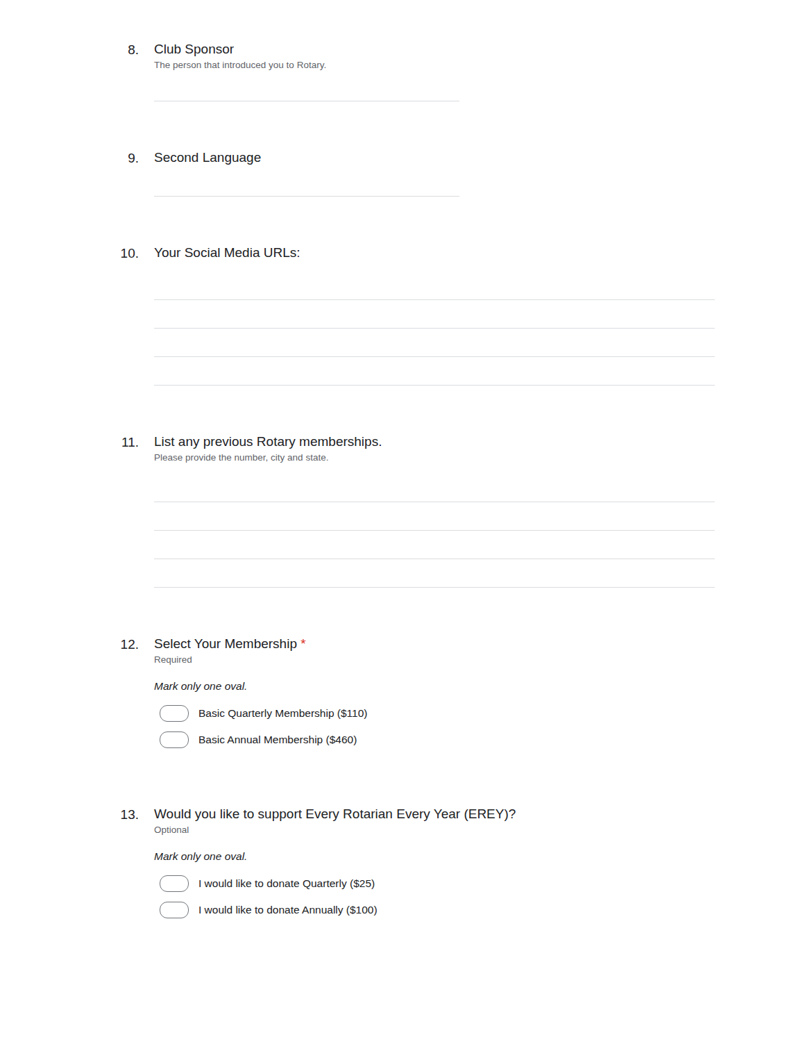8.
Club Sponsor
The person that introduced you to Rotary.
9.
Second Language
10.
Your Social Media URLs:
11.
List any previous Rotary memberships.
Please provide the number, city and state.
12.
Select Your Membership *
Required
Mark only one oval.
Basic Quarterly Membership ($110)
Basic Annual Membership ($460)
13.
Would you like to support Every Rotarian Every Year (EREY)?
Optional
Mark only one oval.
I would like to donate Quarterly ($25)
I would like to donate Annually ($100)